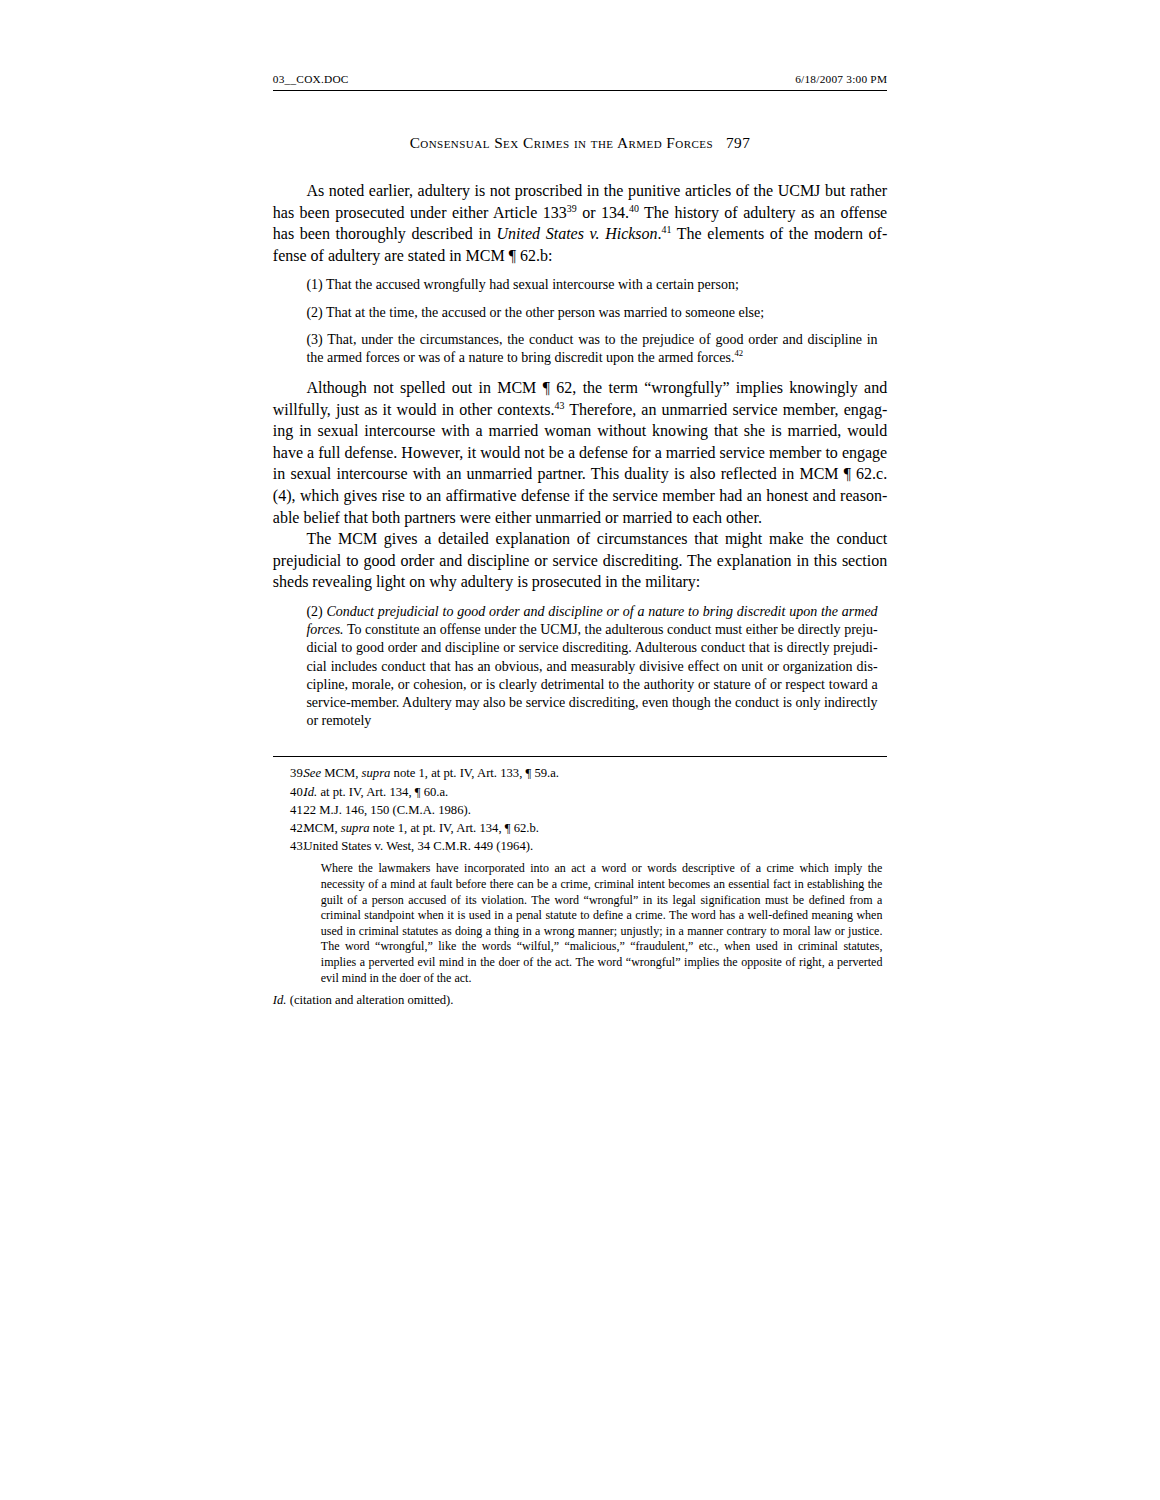03__COX.DOC 6/18/2007 3:00 PM
Consensual Sex Crimes in the Armed Forces 797
As noted earlier, adultery is not proscribed in the punitive articles of the UCMJ but rather has been prosecuted under either Article 13339 or 134.40 The history of adultery as an offense has been thoroughly described in United States v. Hickson.41 The elements of the modern offense of adultery are stated in MCM ¶ 62.b:
(1) That the accused wrongfully had sexual intercourse with a certain person;
(2) That at the time, the accused or the other person was married to someone else;
(3) That, under the circumstances, the conduct was to the prejudice of good order and discipline in the armed forces or was of a nature to bring discredit upon the armed forces.42
Although not spelled out in MCM ¶ 62, the term “wrongfully” implies knowingly and willfully, just as it would in other contexts.43 Therefore, an unmarried service member, engaging in sexual intercourse with a married woman without knowing that she is married, would have a full defense. However, it would not be a defense for a married service member to engage in sexual intercourse with an unmarried partner. This duality is also reflected in MCM ¶ 62.c.(4), which gives rise to an affirmative defense if the service member had an honest and reasonable belief that both partners were either unmarried or married to each other.
The MCM gives a detailed explanation of circumstances that might make the conduct prejudicial to good order and discipline or service discrediting. The explanation in this section sheds revealing light on why adultery is prosecuted in the military:
(2) Conduct prejudicial to good order and discipline or of a nature to bring discredit upon the armed forces. To constitute an offense under the UCMJ, the adulterous conduct must either be directly prejudicial to good order and discipline or service discrediting. Adulterous conduct that is directly prejudicial includes conduct that has an obvious, and measurably divisive effect on unit or organization discipline, morale, or cohesion, or is clearly detrimental to the authority or stature of or respect toward a service-member. Adultery may also be service discrediting, even though the conduct is only indirectly or remotely
39.
See MCM, supra note 1, at pt. IV, Art. 133, ¶ 59.a.
40.
Id. at pt. IV, Art. 134, ¶ 60.a.
41.
22 M.J. 146, 150 (C.M.A. 1986).
42.
MCM, supra note 1, at pt. IV, Art. 134, ¶ 62.b.
43.
United States v. West, 34 C.M.R. 449 (1964).
Where the lawmakers have incorporated into an act a word or words descriptive of a crime which imply the necessity of a mind at fault before there can be a crime, criminal intent becomes an essential fact in establishing the guilt of a person accused of its violation. The word “wrongful” in its legal signification must be defined from a criminal standpoint when it is used in a penal statute to define a crime. The word has a well-defined meaning when used in criminal statutes as doing a thing in a wrong manner; unjustly; in a manner contrary to moral law or justice. The word “wrongful,” like the words “wilful,” “malicious,” “fraudulent,” etc., when used in criminal statutes, implies a perverted evil mind in the doer of the act. The word “wrongful” implies the opposite of right, a perverted evil mind in the doer of the act.
Id. (citation and alteration omitted).